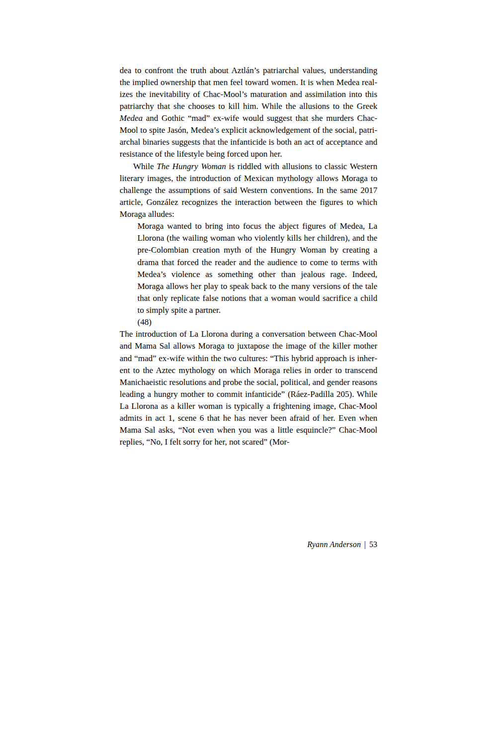dea to confront the truth about Aztlán’s patriarchal values, understanding the implied ownership that men feel toward women. It is when Medea realizes the inevitability of Chac-Mool’s maturation and assimilation into this patriarchy that she chooses to kill him. While the allusions to the Greek Medea and Gothic “mad” ex-wife would suggest that she murders Chac-Mool to spite Jasón, Medea’s explicit acknowledgement of the social, patriarchal binaries suggests that the infanticide is both an act of acceptance and resistance of the lifestyle being forced upon her.
While The Hungry Woman is riddled with allusions to classic Western literary images, the introduction of Mexican mythology allows Moraga to challenge the assumptions of said Western conventions. In the same 2017 article, González recognizes the interaction between the figures to which Moraga alludes:
Moraga wanted to bring into focus the abject figures of Medea, La Llorona (the wailing woman who violently kills her children), and the pre-Colombian creation myth of the Hungry Woman by creating a drama that forced the reader and the audience to come to terms with Medea’s violence as something other than jealous rage. Indeed, Moraga allows her play to speak back to the many versions of the tale that only replicate false notions that a woman would sacrifice a child to simply spite a partner. (48)
The introduction of La Llorona during a conversation between Chac-Mool and Mama Sal allows Moraga to juxtapose the image of the killer mother and “mad” ex-wife within the two cultures: “This hybrid approach is inherent to the Aztec mythology on which Moraga relies in order to transcend Manichaeistic resolutions and probe the social, political, and gender reasons leading a hungry mother to commit infanticide” (Ráez-Padilla 205). While La Llorona as a killer woman is typically a frightening image, Chac-Mool admits in act 1, scene 6 that he has never been afraid of her. Even when Mama Sal asks, “Not even when you was a little esquincle?” Chac-Mool replies, “No, I felt sorry for her, not scared” (Mor-
Ryann Anderson|53